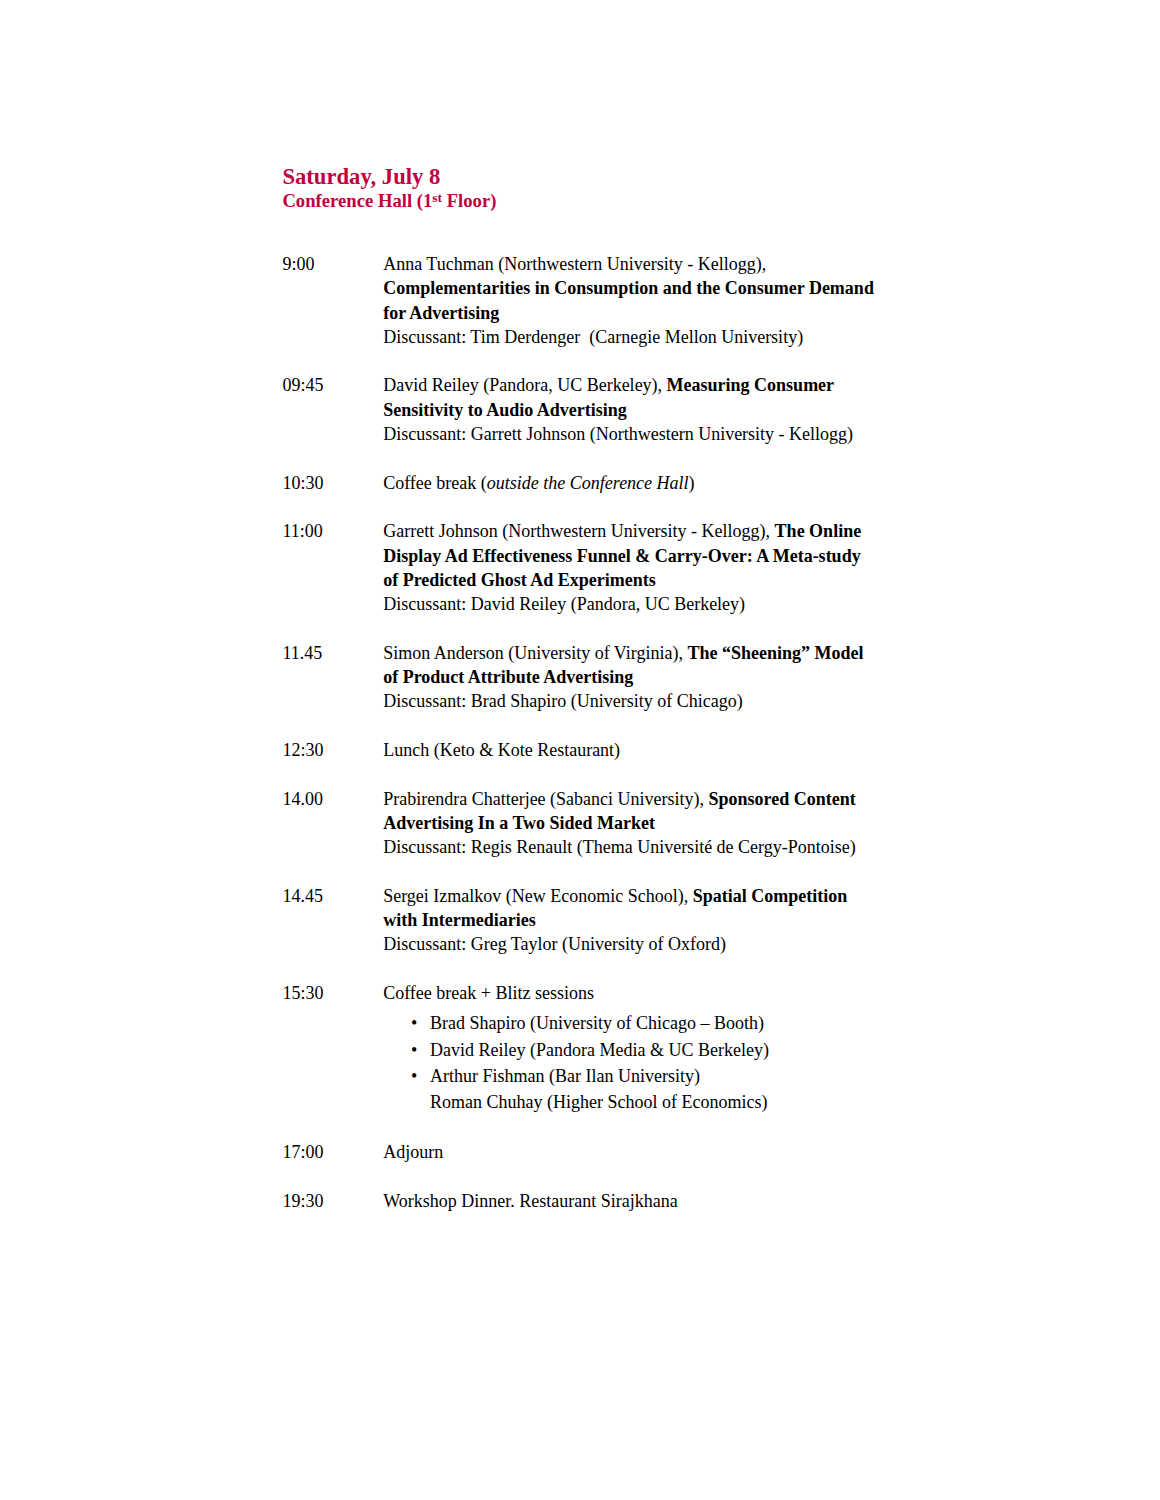Saturday, July 8
Conference Hall (1st Floor)
| 9:00 | Anna Tuchman (Northwestern University - Kellogg), Complementarities in Consumption and the Consumer Demand for Advertising Discussant: Tim Derdenger (Carnegie Mellon University) |
| 09:45 | David Reiley (Pandora, UC Berkeley), Measuring Consumer Sensitivity to Audio Advertising Discussant: Garrett Johnson (Northwestern University - Kellogg) |
| 10:30 | Coffee break ( outside the Conference Hall ) |
| 11:00 | Garrett Johnson (Northwestern University - Kellogg), The Online Display Ad Effectiveness Funnel & Carry-Over: A Meta-study of Predicted Ghost Ad Experiments Discussant: David Reiley (Pandora, UC Berkeley) |
| 11.45 | Simon Anderson (University of Virginia), The “Sheening” Model of Product Attribute Advertising Discussant: Brad Shapiro (University of Chicago) |
| 12:30 | Lunch (Keto & Kote Restaurant) |
| 14.00 | Prabirendra Chatterjee (Sabanci University), Sponsored Content Advertising In a Two Sided Market Discussant: Regis Renault (Thema Université de Cergy-Pontoise) |
| 14.45 | Sergei Izmalkov (New Economic School), Spatial Competition with Intermediaries Discussant: Greg Taylor (University of Oxford) |
| 15:30 | Coffee break + Blitz sessions Brad Shapiro (University of Chicago – Booth) David Reiley (Pandora Media & UC Berkeley) Arthur Fishman (Bar Ilan University) Roman Chuhay (Higher School of Economics) |
| 17:00 | Adjourn |
| 19:30 | Workshop Dinner. Restaurant Sirajkhana |